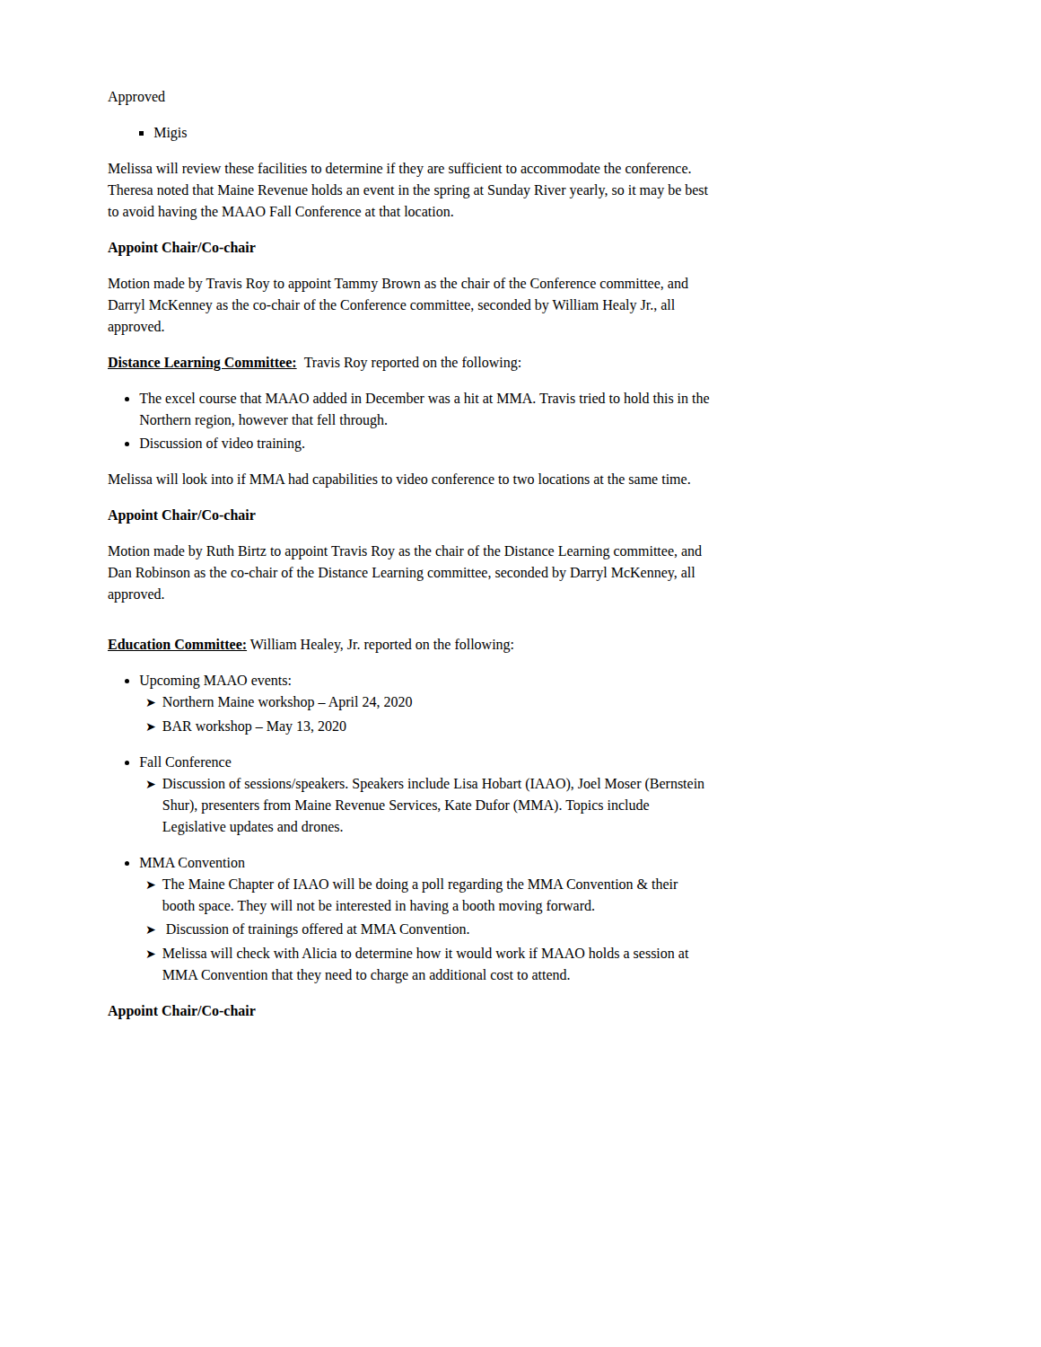Approved
Migis
Melissa will review these facilities to determine if they are sufficient to accommodate the conference. Theresa noted that Maine Revenue holds an event in the spring at Sunday River yearly, so it may be best to avoid having the MAAO Fall Conference at that location.
Appoint Chair/Co-chair
Motion made by Travis Roy to appoint Tammy Brown as the chair of the Conference committee, and Darryl McKenney as the co-chair of the Conference committee, seconded by William Healy Jr., all approved.
Distance Learning Committee: Travis Roy reported on the following:
The excel course that MAAO added in December was a hit at MMA. Travis tried to hold this in the Northern region, however that fell through.
Discussion of video training.
Melissa will look into if MMA had capabilities to video conference to two locations at the same time.
Appoint Chair/Co-chair
Motion made by Ruth Birtz to appoint Travis Roy as the chair of the Distance Learning committee, and Dan Robinson as the co-chair of the Distance Learning committee, seconded by Darryl McKenney, all approved.
Education Committee: William Healey, Jr. reported on the following:
Upcoming MAAO events:
Northern Maine workshop – April 24, 2020
BAR workshop – May 13, 2020
Fall Conference
Discussion of sessions/speakers. Speakers include Lisa Hobart (IAAO), Joel Moser (Bernstein Shur), presenters from Maine Revenue Services, Kate Dufor (MMA). Topics include Legislative updates and drones.
MMA Convention
The Maine Chapter of IAAO will be doing a poll regarding the MMA Convention & their booth space. They will not be interested in having a booth moving forward.
Discussion of trainings offered at MMA Convention.
Melissa will check with Alicia to determine how it would work if MAAO holds a session at MMA Convention that they need to charge an additional cost to attend.
Appoint Chair/Co-chair